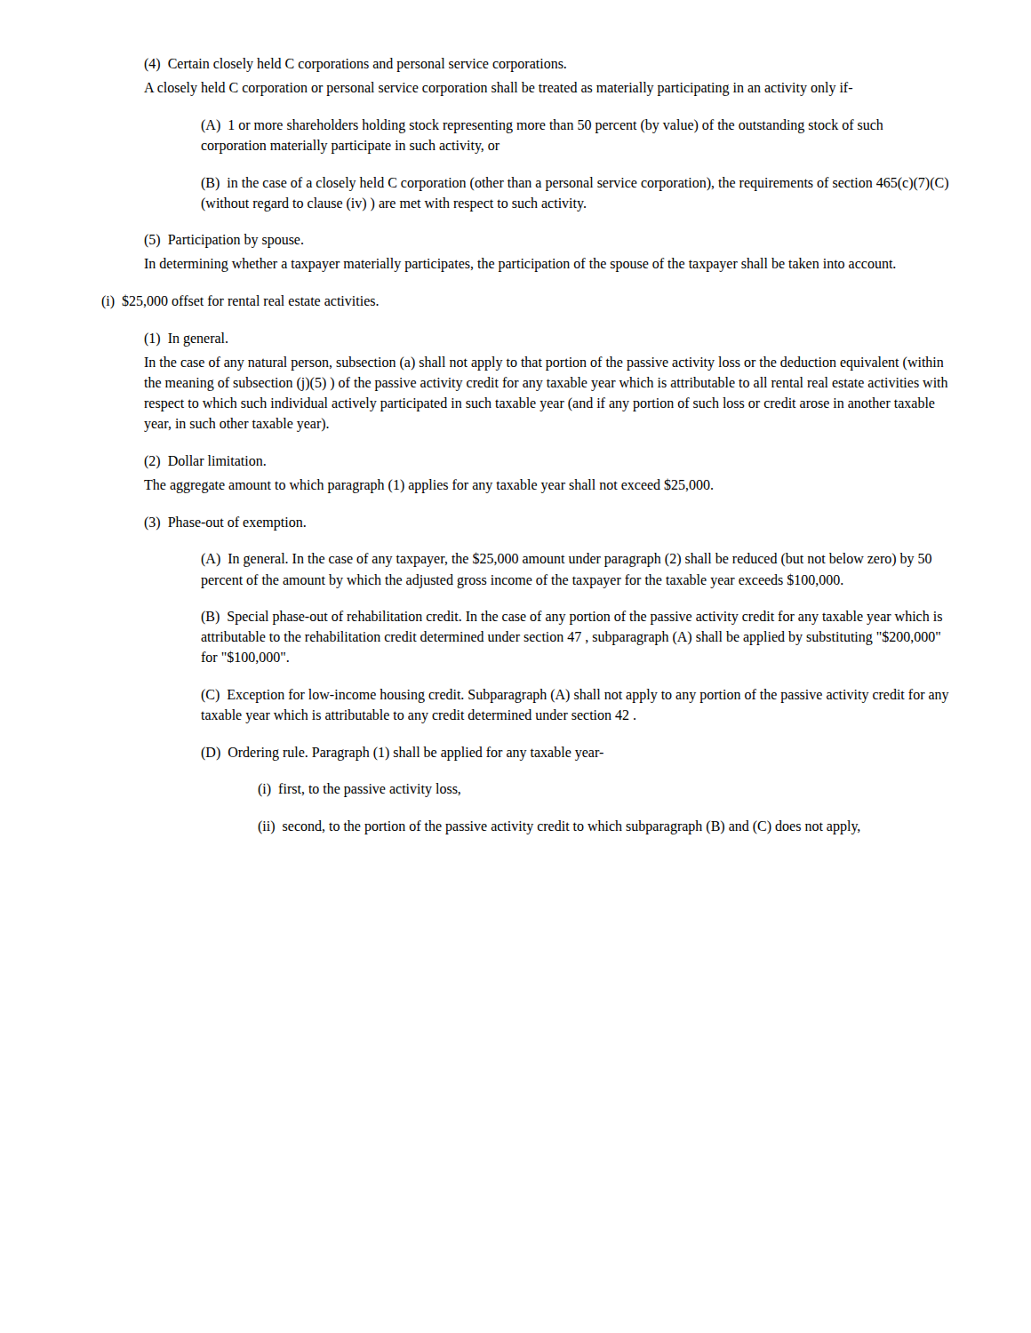(4) Certain closely held C corporations and personal service corporations.
A closely held C corporation or personal service corporation shall be treated as materially participating in an activity only if-
(A) 1 or more shareholders holding stock representing more than 50 percent (by value) of the outstanding stock of such corporation materially participate in such activity, or
(B) in the case of a closely held C corporation (other than a personal service corporation), the requirements of section 465(c)(7)(C) (without regard to clause (iv) ) are met with respect to such activity.
(5) Participation by spouse.
In determining whether a taxpayer materially participates, the participation of the spouse of the taxpayer shall be taken into account.
(i) $25,000 offset for rental real estate activities.
(1) In general.
In the case of any natural person, subsection (a) shall not apply to that portion of the passive activity loss or the deduction equivalent (within the meaning of subsection (j)(5) ) of the passive activity credit for any taxable year which is attributable to all rental real estate activities with respect to which such individual actively participated in such taxable year (and if any portion of such loss or credit arose in another taxable year, in such other taxable year).
(2) Dollar limitation.
The aggregate amount to which paragraph (1) applies for any taxable year shall not exceed $25,000.
(3) Phase-out of exemption.
(A) In general. In the case of any taxpayer, the $25,000 amount under paragraph (2) shall be reduced (but not below zero) by 50 percent of the amount by which the adjusted gross income of the taxpayer for the taxable year exceeds $100,000.
(B) Special phase-out of rehabilitation credit. In the case of any portion of the passive activity credit for any taxable year which is attributable to the rehabilitation credit determined under section 47 , subparagraph (A) shall be applied by substituting "$200,000" for "$100,000".
(C) Exception for low-income housing credit. Subparagraph (A) shall not apply to any portion of the passive activity credit for any taxable year which is attributable to any credit determined under section 42 .
(D) Ordering rule. Paragraph (1) shall be applied for any taxable year-
(i) first, to the passive activity loss,
(ii) second, to the portion of the passive activity credit to which subparagraph (B) and (C) does not apply,